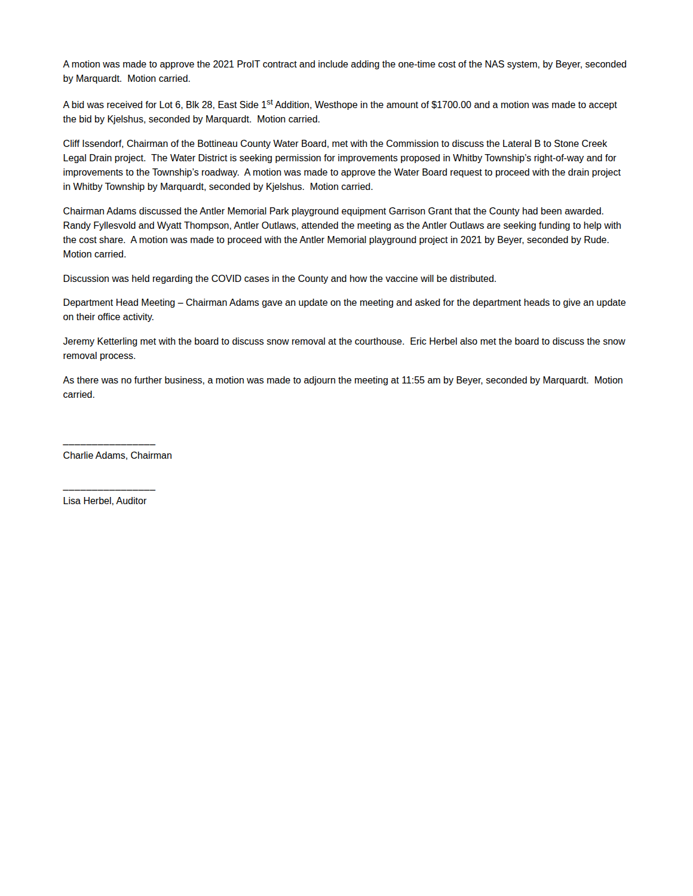A motion was made to approve the 2021 ProIT contract and include adding the one-time cost of the NAS system, by Beyer, seconded by Marquardt. Motion carried.
A bid was received for Lot 6, Blk 28, East Side 1st Addition, Westhope in the amount of $1700.00 and a motion was made to accept the bid by Kjelshus, seconded by Marquardt. Motion carried.
Cliff Issendorf, Chairman of the Bottineau County Water Board, met with the Commission to discuss the Lateral B to Stone Creek Legal Drain project. The Water District is seeking permission for improvements proposed in Whitby Township’s right-of-way and for improvements to the Township’s roadway. A motion was made to approve the Water Board request to proceed with the drain project in Whitby Township by Marquardt, seconded by Kjelshus. Motion carried.
Chairman Adams discussed the Antler Memorial Park playground equipment Garrison Grant that the County had been awarded. Randy Fyllesvold and Wyatt Thompson, Antler Outlaws, attended the meeting as the Antler Outlaws are seeking funding to help with the cost share. A motion was made to proceed with the Antler Memorial playground project in 2021 by Beyer, seconded by Rude. Motion carried.
Discussion was held regarding the COVID cases in the County and how the vaccine will be distributed.
Department Head Meeting – Chairman Adams gave an update on the meeting and asked for the department heads to give an update on their office activity.
Jeremy Ketterling met with the board to discuss snow removal at the courthouse. Eric Herbel also met the board to discuss the snow removal process.
As there was no further business, a motion was made to adjourn the meeting at 11:55 am by Beyer, seconded by Marquardt. Motion carried.
________________
Charlie Adams, Chairman
________________
Lisa Herbel, Auditor